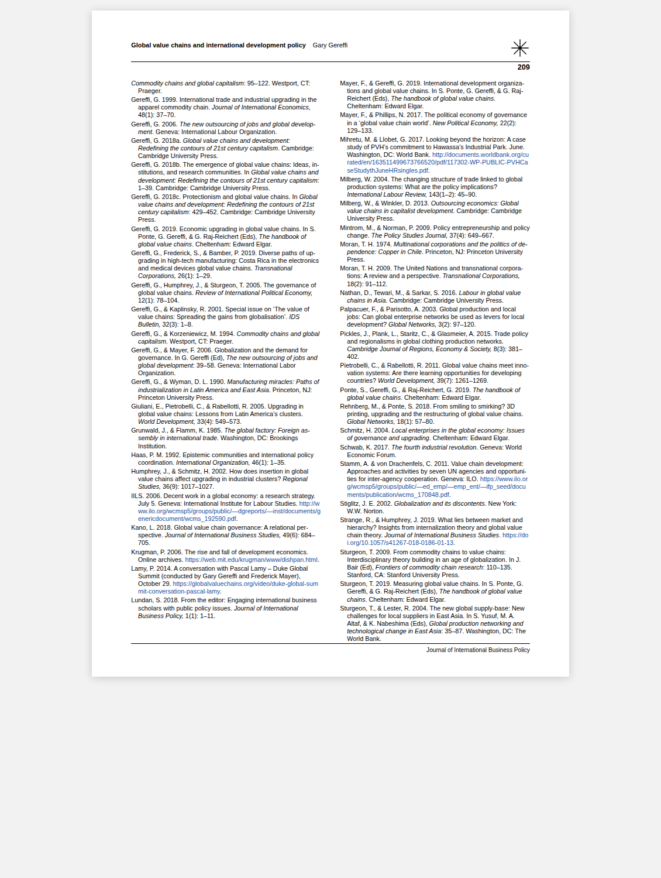Global value chains and international development policy Gary Gereffi
209
Commodity chains and global capitalism: 95–122. Westport, CT: Praeger.
Gereffi, G. 1999. International trade and industrial upgrading in the apparel commodity chain. Journal of International Economics, 48(1): 37–70.
Gereffi, G. 2006. The new outsourcing of jobs and global development. Geneva: International Labour Organization.
Gereffi, G. 2018a. Global value chains and development: Redefining the contours of 21st century capitalism. Cambridge: Cambridge University Press.
Gereffi, G. 2018b. The emergence of global value chains: Ideas, institutions, and research communities. In Global value chains and development: Redefining the contours of 21st century capitalism: 1–39. Cambridge: Cambridge University Press.
Gereffi, G. 2018c. Protectionism and global value chains. In Global value chains and development: Redefining the contours of 21st century capitalism: 429–452. Cambridge: Cambridge University Press.
Gereffi, G. 2019. Economic upgrading in global value chains. In S. Ponte, G. Gereffi, & G. Raj-Reichert (Eds), The handbook of global value chains. Cheltenham: Edward Elgar.
Gereffi, G., Frederick, S., & Bamber, P. 2019. Diverse paths of upgrading in high-tech manufacturing: Costa Rica in the electronics and medical devices global value chains. Transnational Corporations, 26(1): 1–29.
Gereffi, G., Humphrey, J., & Sturgeon, T. 2005. The governance of global value chains. Review of International Political Economy, 12(1): 78–104.
Gereffi, G., & Kaplinsky, R. 2001. Special issue on ‘The value of value chains: Spreading the gains from globalisation’. IDS Bulletin, 32(3): 1–8.
Gereffi, G., & Korzeniewicz, M. 1994. Commodity chains and global capitalism. Westport, CT: Praeger.
Gereffi, G., & Mayer, F. 2006. Globalization and the demand for governance. In G. Gereffi (Ed), The new outsourcing of jobs and global development: 39–58. Geneva: International Labor Organization.
Gereffi, G., & Wyman, D. L. 1990. Manufacturing miracles: Paths of industrialization in Latin America and East Asia. Princeton, NJ: Princeton University Press.
Giuliani, E., Pietrobelli, C., & Rabellotti, R. 2005. Upgrading in global value chains: Lessons from Latin America’s clusters. World Development, 33(4): 549–573.
Grunwald, J., & Flamm, K. 1985. The global factory: Foreign assembly in international trade. Washington, DC: Brookings Institution.
Haas, P. M. 1992. Epistemic communities and international policy coordination. International Organization, 46(1): 1–35.
Humphrey, J., & Schmitz, H. 2002. How does insertion in global value chains affect upgrading in industrial clusters? Regional Studies, 36(9): 1017–1027.
IILS. 2006. Decent work in a global economy: a research strategy. July 5. Geneva: International Institute for Labour Studies. http://www.ilo.org/wcmsp5/groups/public/—dgreports/—inst/documents/genericdocument/wcms_192590.pdf.
Kano, L. 2018. Global value chain governance: A relational perspective. Journal of International Business Studies, 49(6): 684–705.
Krugman, P. 2006. The rise and fall of development economics. Online archives. https://web.mit.edu/krugman/www/dishpan.html.
Lamy, P. 2014. A conversation with Pascal Lamy – Duke Global Summit (conducted by Gary Gereffi and Frederick Mayer), October 29. https://globalvaluechains.org/video/duke-global-summit-conversation-pascal-lamy.
Lundan, S. 2018. From the editor: Engaging international business scholars with public policy issues. Journal of International Business Policy, 1(1): 1–11.
Mayer, F., & Gereffi, G. 2019. International development organizations and global value chains. In S. Ponte, G. Gereffi, & G. Raj-Reichert (Eds), The handbook of global value chains. Cheltenham: Edward Elgar.
Mayer, F., & Phillips, N. 2017. The political economy of governance in a ‘global value chain world’. New Political Economy, 22(2): 129–133.
Mihretu, M. & Llobet, G. 2017. Looking beyond the horizon: A case study of PVH’s commitment to Hawassa’s Industrial Park. June. Washington, DC: World Bank. http://documents.worldbank.org/curated/en/163511499673766520/pdf/117302-WP-PUBLIC-PVHCaseStudythJuneHRsingles.pdf.
Milberg, W. 2004. The changing structure of trade linked to global production systems: What are the policy implications? International Labour Review, 143(1–2): 45–90.
Milberg, W., & Winkler, D. 2013. Outsourcing economics: Global value chains in capitalist development. Cambridge: Cambridge University Press.
Mintrom, M., & Norman, P. 2009. Policy entrepreneurship and policy change. The Policy Studies Journal, 37(4): 649–667.
Moran, T. H. 1974. Multinational corporations and the politics of dependence: Copper in Chile. Princeton, NJ: Princeton University Press.
Moran, T. H. 2009. The United Nations and transnational corporations: A review and a perspective. Transnational Corporations, 18(2): 91–112.
Nathan, D., Tewari, M., & Sarkar, S. 2016. Labour in global value chains in Asia. Cambridge: Cambridge University Press.
Palpacuer, F., & Parisotto, A. 2003. Global production and local jobs: Can global enterprise networks be used as levers for local development? Global Networks, 3(2): 97–120.
Pickles, J., Plank, L., Staritz, C., & Glasmeier, A. 2015. Trade policy and regionalisms in global clothing production networks. Cambridge Journal of Regions, Economy & Society, 8(3): 381–402.
Pietrobelli, C., & Rabellotti, R. 2011. Global value chains meet innovation systems: Are there learning opportunities for developing countries? World Development, 39(7): 1261–1269.
Ponte, S., Gereffi, G., & Raj-Reichert, G. 2019. The handbook of global value chains. Cheltenham: Edward Elgar.
Rehnberg, M., & Ponte, S. 2018. From smiling to smirking? 3D printing, upgrading and the restructuring of global value chains. Global Networks, 18(1): 57–80.
Schmitz, H. 2004. Local enterprises in the global economy: Issues of governance and upgrading. Cheltenham: Edward Elgar.
Schwab, K. 2017. The fourth industrial revolution. Geneva: World Economic Forum.
Stamm, A. & von Drachenfels, C. 2011. Value chain development: Approaches and activities by seven UN agencies and opportunities for inter-agency cooperation. Geneva: ILO. https://www.ilo.org/wcmsp5/groups/public/—ed_emp/—emp_ent/—ifp_seed/documents/publication/wcms_170848.pdf.
Stiglitz, J. E. 2002. Globalization and its discontents. New York: W.W. Norton.
Strange, R., & Humphrey, J. 2019. What lies between market and hierarchy? Insights from internalization theory and global value chain theory. Journal of International Business Studies. https://doi.org/10.1057/s41267-018-0186-01-13.
Sturgeon, T. 2009. From commodity chains to value chains: Interdisciplinary theory building in an age of globalization. In J. Bair (Ed), Frontiers of commodity chain research: 110–135. Stanford, CA: Stanford University Press.
Sturgeon, T. 2019. Measuring global value chains. In S. Ponte, G. Gereffi, & G. Raj-Reichert (Eds), The handbook of global value chains. Cheltenham: Edward Elgar.
Sturgeon, T., & Lester, R. 2004. The new global supply-base: New challenges for local suppliers in East Asia. In S. Yusuf, M. A. Altaf, & K. Nabeshima (Eds), Global production networking and technological change in East Asia: 35–87. Washington, DC: The World Bank.
Journal of International Business Policy